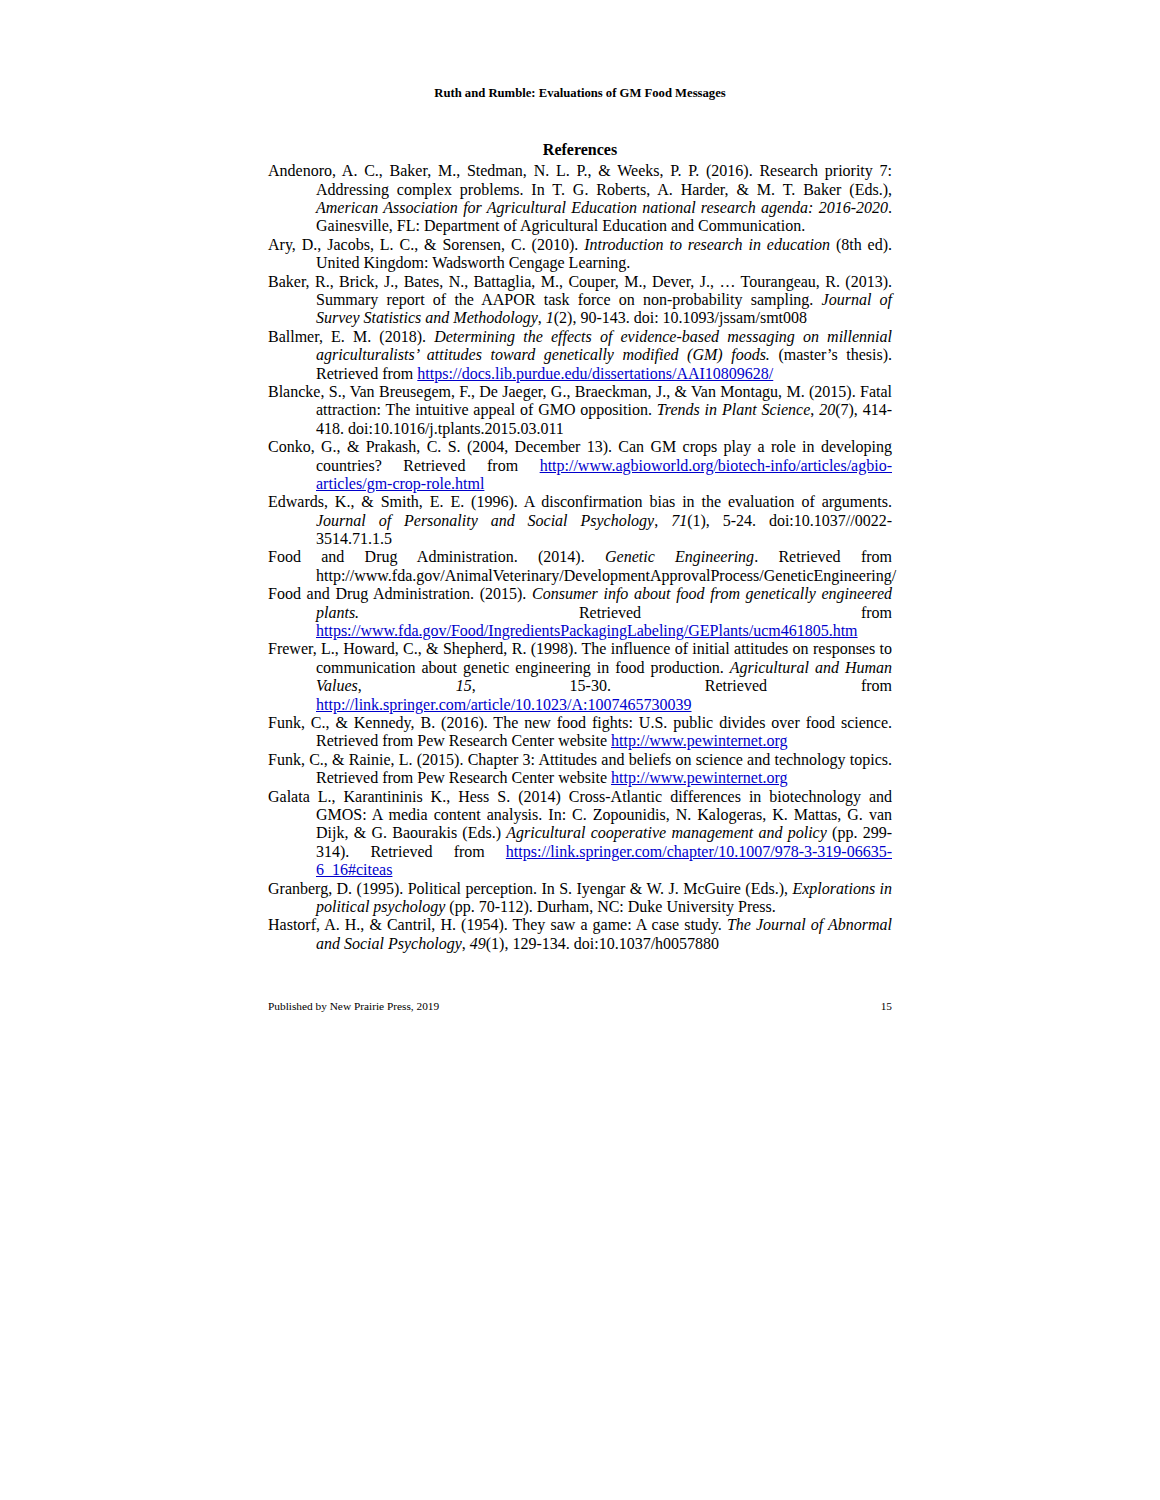Ruth and Rumble: Evaluations of GM Food Messages
References
Andenoro, A. C., Baker, M., Stedman, N. L. P., & Weeks, P. P. (2016). Research priority 7: Addressing complex problems. In T. G. Roberts, A. Harder, & M. T. Baker (Eds.), American Association for Agricultural Education national research agenda: 2016-2020. Gainesville, FL: Department of Agricultural Education and Communication.
Ary, D., Jacobs, L. C., & Sorensen, C. (2010). Introduction to research in education (8th ed). United Kingdom: Wadsworth Cengage Learning.
Baker, R., Brick, J., Bates, N., Battaglia, M., Couper, M., Dever, J., … Tourangeau, R. (2013). Summary report of the AAPOR task force on non-probability sampling. Journal of Survey Statistics and Methodology, 1(2), 90-143. doi: 10.1093/jssam/smt008
Ballmer, E. M. (2018). Determining the effects of evidence-based messaging on millennial agriculturalists’ attitudes toward genetically modified (GM) foods. (master’s thesis). Retrieved from https://docs.lib.purdue.edu/dissertations/AAI10809628/
Blancke, S., Van Breusegem, F., De Jaeger, G., Braeckman, J., & Van Montagu, M. (2015). Fatal attraction: The intuitive appeal of GMO opposition. Trends in Plant Science, 20(7), 414-418. doi:10.1016/j.tplants.2015.03.011
Conko, G., & Prakash, C. S. (2004, December 13). Can GM crops play a role in developing countries? Retrieved from http://www.agbioworld.org/biotech-info/articles/agbio-articles/gm-crop-role.html
Edwards, K., & Smith, E. E. (1996). A disconfirmation bias in the evaluation of arguments. Journal of Personality and Social Psychology, 71(1), 5-24. doi:10.1037//0022-3514.71.1.5
Food and Drug Administration. (2014). Genetic Engineering. Retrieved from http://www.fda.gov/AnimalVeterinary/DevelopmentApprovalProcess/GeneticEngineering/
Food and Drug Administration. (2015). Consumer info about food from genetically engineered plants. Retrieved from https://www.fda.gov/Food/IngredientsPackagingLabeling/GEPlants/ucm461805.htm
Frewer, L., Howard, C., & Shepherd, R. (1998). The influence of initial attitudes on responses to communication about genetic engineering in food production. Agricultural and Human Values, 15, 15-30. Retrieved from http://link.springer.com/article/10.1023/A:1007465730039
Funk, C., & Kennedy, B. (2016). The new food fights: U.S. public divides over food science. Retrieved from Pew Research Center website http://www.pewinternet.org
Funk, C., & Rainie, L. (2015). Chapter 3: Attitudes and beliefs on science and technology topics. Retrieved from Pew Research Center website http://www.pewinternet.org
Galata L., Karantininis K., Hess S. (2014) Cross-Atlantic differences in biotechnology and GMOS: A media content analysis. In: C. Zopounidis, N. Kalogeras, K. Mattas, G. van Dijk, & G. Baourakis (Eds.) Agricultural cooperative management and policy (pp. 299-314). Retrieved from https://link.springer.com/chapter/10.1007/978-3-319-06635-6_16#citeas
Granberg, D. (1995). Political perception. In S. Iyengar & W. J. McGuire (Eds.), Explorations in political psychology (pp. 70-112). Durham, NC: Duke University Press.
Hastorf, A. H., & Cantril, H. (1954). They saw a game: A case study. The Journal of Abnormal and Social Psychology, 49(1), 129-134. doi:10.1037/h0057880
Published by New Prairie Press, 2019 15